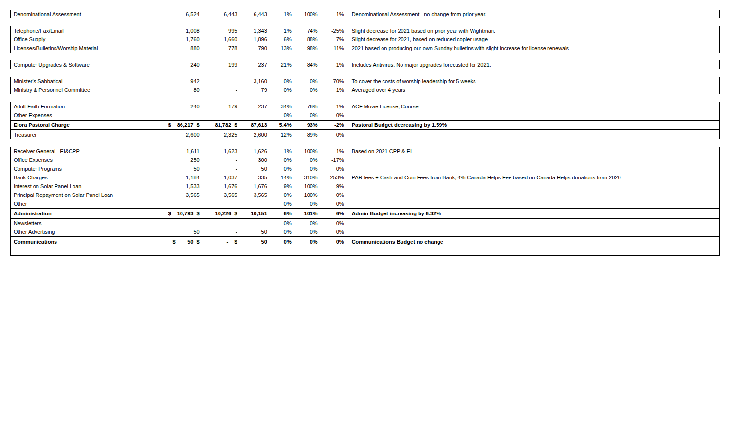| Denominational Assessment | 6,524 | 6,443 | 6,443 | 1% | 100% | 1% | Denominational Assessment - no change from prior year. |
| Telephone/Fax/Email | 1,008 | 995 | 1,343 | 1% | 74% | -25% | Slight decrease for 2021 based on prior year with Wightman. |
| Office Supply | 1,760 | 1,660 | 1,896 | 6% | 88% | -7% | Slight decrease for 2021, based on reduced copier usage |
| Licenses/Bulletins/Worship Material | 880 | 778 | 790 | 13% | 98% | 11% | 2021 based on producing our own Sunday bulletins with slight increase for license renewals |
| Computer Upgrades & Software | 240 | 199 | 237 | 21% | 84% | 1% | Includes Antivirus. No major upgrades forecasted for 2021. |
| Minister's Sabbatical | 942 | | 3,160 | 0% | 0% | -70% | To cover the costs of worship leadership for 5 weeks |
| Ministry & Personnel Committee | 80 | - | 79 | 0% | 0% | 1% | Averaged over 4 years |
| Adult Faith Formation | 240 | 179 | 237 | 34% | 76% | 1% | ACF Movie License, Course |
| Other Expenses | - | - | - | 0% | 0% | 0% | |
| Elora Pastoral Charge | $ 86,217 $ | 81,782 $ | 87,613 | 5.4% | 93% | -2% | Pastoral Budget decreasing by 1.59% |
| Treasurer | 2,600 | 2,325 | 2,600 | 12% | 89% | 0% | |
| Receiver General - EI&CPP | 1,611 | 1,623 | 1,626 | -1% | 100% | -1% | Based on 2021 CPP & EI |
| Office Expenses | 250 | - | 300 | 0% | 0% | -17% | |
| Computer Programs | 50 | - | 50 | 0% | 0% | 0% | |
| Bank Charges | 1,184 | 1,037 | 335 | 14% | 310% | 253% | PAR fees + Cash and Coin Fees from Bank, 4% Canada Helps Fee based on Canada Helps donations from 2020 |
| Interest on Solar Panel Loan | 1,533 | 1,676 | 1,676 | -9% | 100% | -9% | |
| Principal Repayment on Solar Panel Loan | 3,565 | 3,565 | 3,565 | 0% | 100% | 0% | |
| Other | | | | 0% | 0% | 0% | |
| Administration | $ 10,793 $ | 10,226 $ | 10,151 | 6% | 101% | 6% | Admin Budget increasing by 6.32% |
| Newsletters | - | - | - | 0% | 0% | 0% | |
| Other Advertising | 50 | - | 50 | 0% | 0% | 0% | |
| Communications | $ 50 $ | - $ | 50 | 0% | 0% | 0% | Communications Budget no change |